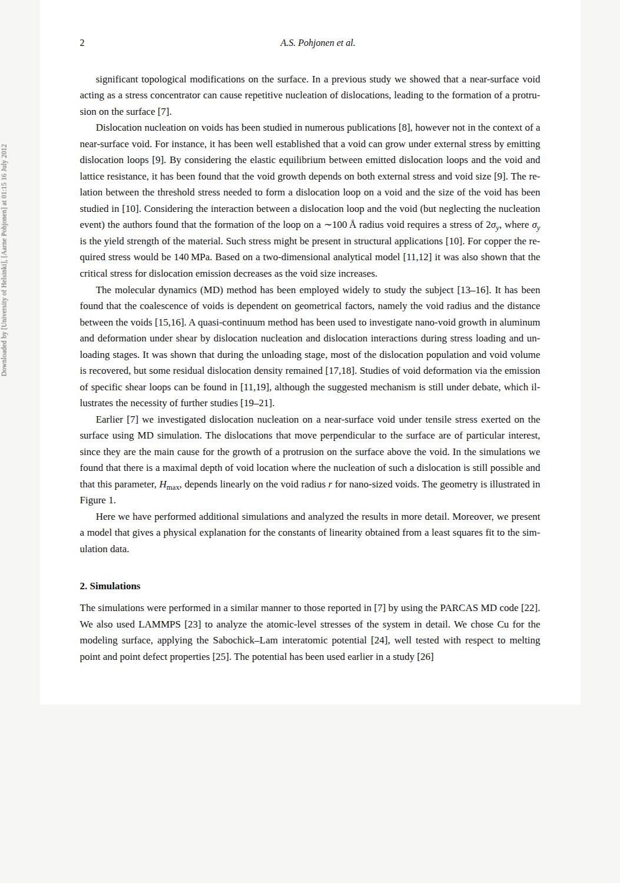Downloaded by [University of Helsinki], [Aarne Pohjonen] at 01:15 16 July 2012
2 A.S. Pohjonen et al.
significant topological modifications on the surface. In a previous study we showed that a near-surface void acting as a stress concentrator can cause repetitive nucleation of dislocations, leading to the formation of a protrusion on the surface [7].
Dislocation nucleation on voids has been studied in numerous publications [8], however not in the context of a near-surface void. For instance, it has been well established that a void can grow under external stress by emitting dislocation loops [9]. By considering the elastic equilibrium between emitted dislocation loops and the void and lattice resistance, it has been found that the void growth depends on both external stress and void size [9]. The relation between the threshold stress needed to form a dislocation loop on a void and the size of the void has been studied in [10]. Considering the interaction between a dislocation loop and the void (but neglecting the nucleation event) the authors found that the formation of the loop on a ∼100 Å radius void requires a stress of 2σy, where σy is the yield strength of the material. Such stress might be present in structural applications [10]. For copper the required stress would be 140 MPa. Based on a two-dimensional analytical model [11,12] it was also shown that the critical stress for dislocation emission decreases as the void size increases.
The molecular dynamics (MD) method has been employed widely to study the subject [13–16]. It has been found that the coalescence of voids is dependent on geometrical factors, namely the void radius and the distance between the voids [15,16]. A quasi-continuum method has been used to investigate nano-void growth in aluminum and deformation under shear by dislocation nucleation and dislocation interactions during stress loading and unloading stages. It was shown that during the unloading stage, most of the dislocation population and void volume is recovered, but some residual dislocation density remained [17,18]. Studies of void deformation via the emission of specific shear loops can be found in [11,19], although the suggested mechanism is still under debate, which illustrates the necessity of further studies [19–21].
Earlier [7] we investigated dislocation nucleation on a near-surface void under tensile stress exerted on the surface using MD simulation. The dislocations that move perpendicular to the surface are of particular interest, since they are the main cause for the growth of a protrusion on the surface above the void. In the simulations we found that there is a maximal depth of void location where the nucleation of such a dislocation is still possible and that this parameter, Hmax, depends linearly on the void radius r for nano-sized voids. The geometry is illustrated in Figure 1.
Here we have performed additional simulations and analyzed the results in more detail. Moreover, we present a model that gives a physical explanation for the constants of linearity obtained from a least squares fit to the simulation data.
2. Simulations
The simulations were performed in a similar manner to those reported in [7] by using the PARCAS MD code [22]. We also used LAMMPS [23] to analyze the atomic-level stresses of the system in detail. We chose Cu for the modeling surface, applying the Sabochick–Lam interatomic potential [24], well tested with respect to melting point and point defect properties [25]. The potential has been used earlier in a study [26]